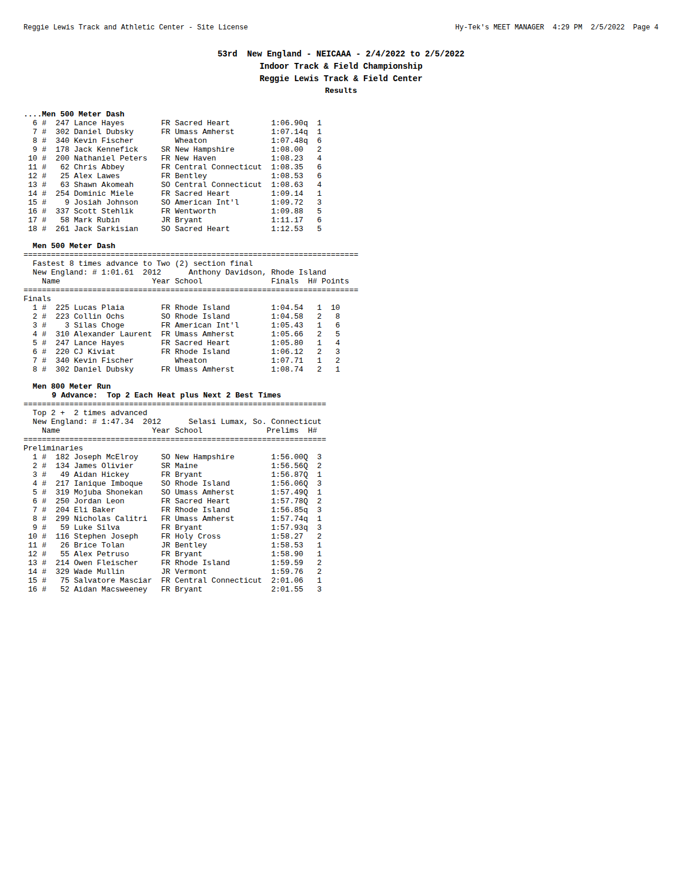Reggie Lewis Track and Athletic Center - Site License Hy-Tek's MEET MANAGER 4:29 PM 2/5/2022 Page 4
53rd New England - NEICAAA - 2/4/2022 to 2/5/2022
Indoor Track & Field Championship
Reggie Lewis Track & Field Center
Results
....Men 500 Meter Dash
  6 #  247 Lance Hayes        FR Sacred Heart         1:06.90q  1
  7 #  302 Daniel Dubsky      FR Umass Amherst        1:07.14q  1
  8 #  340 Kevin Fischer         Wheaton              1:07.48q  6
  9 #  178 Jack Kennefick     SR New Hampshire        1:08.00   2
 10 #  200 Nathaniel Peters   FR New Haven            1:08.23   4
 11 #   62 Chris Abbey        FR Central Connecticut  1:08.35   6
 12 #   25 Alex Lawes         FR Bentley              1:08.53   6
 13 #   63 Shawn Akomeah      SO Central Connecticut  1:08.63   4
 14 #  254 Dominic Miele      FR Sacred Heart         1:09.14   1
 15 #    9 Josiah Johnson     SO American Int'l       1:09.72   3
 16 #  337 Scott Stehlik      FR Wentworth            1:09.88   5
 17 #   58 Mark Rubin         JR Bryant               1:11.17   6
 18 #  261 Jack Sarkisian     SO Sacred Heart         1:12.53   5
  Men 500 Meter Dash
=========================================================================
  Fastest 8 times advance to Two (2) section final
  New England: # 1:01.61  2012      Anthony Davidson, Rhode Island
    Name                    Year School               Finals  H# Points
=========================================================================
Finals
  1 #  225 Lucas Plaia        FR Rhode Island         1:04.54   1  10
  2 #  223 Collin Ochs        SO Rhode Island         1:04.58   2   8
  3 #    3 Silas Choge        FR American Int'l       1:05.43   1   6
  4 #  310 Alexander Laurent  FR Umass Amherst        1:05.66   2   5
  5 #  247 Lance Hayes        FR Sacred Heart         1:05.80   1   4
  6 #  220 CJ Kiviat          FR Rhode Island         1:06.12   2   3
  7 #  340 Kevin Fischer         Wheaton              1:07.71   1   2
  8 #  302 Daniel Dubsky      FR Umass Amherst        1:08.74   2   1
  Men 800 Meter Run
  9 Advance:  Top 2 Each Heat plus Next 2 Best Times
==================================================================
  Top 2 +  2 times advanced
  New England: # 1:47.34  2012      Selasi Lumax, So. Connecticut
    Name                    Year School              Prelims  H#
==================================================================
Preliminaries
  1 #  182 Joseph McElroy     SO New Hampshire        1:56.00Q  3
  2 #  134 James Olivier      SR Maine                1:56.56Q  2
  3 #   49 Aidan Hickey       FR Bryant               1:56.87Q  1
  4 #  217 Ianique Imboque    SO Rhode Island         1:56.06Q  3
  5 #  319 Mojuba Shonekan    SO Umass Amherst        1:57.49Q  1
  6 #  250 Jordan Leon        FR Sacred Heart         1:57.78Q  2
  7 #  204 Eli Baker          FR Rhode Island         1:56.85q  3
  8 #  299 Nicholas Calitri   FR Umass Amherst        1:57.74q  1
  9 #   59 Luke Silva         FR Bryant               1:57.93q  3
 10 #  116 Stephen Joseph     FR Holy Cross           1:58.27   2
 11 #   26 Brice Tolan        JR Bentley              1:58.53   1
 12 #   55 Alex Petruso       FR Bryant               1:58.90   1
 13 #  214 Owen Fleischer     FR Rhode Island         1:59.59   2
 14 #  329 Wade Mullin        JR Vermont              1:59.76   2
 15 #   75 Salvatore Masciar  FR Central Connecticut  2:01.06   1
 16 #   52 Aidan Macsweeney   FR Bryant               2:01.55   3